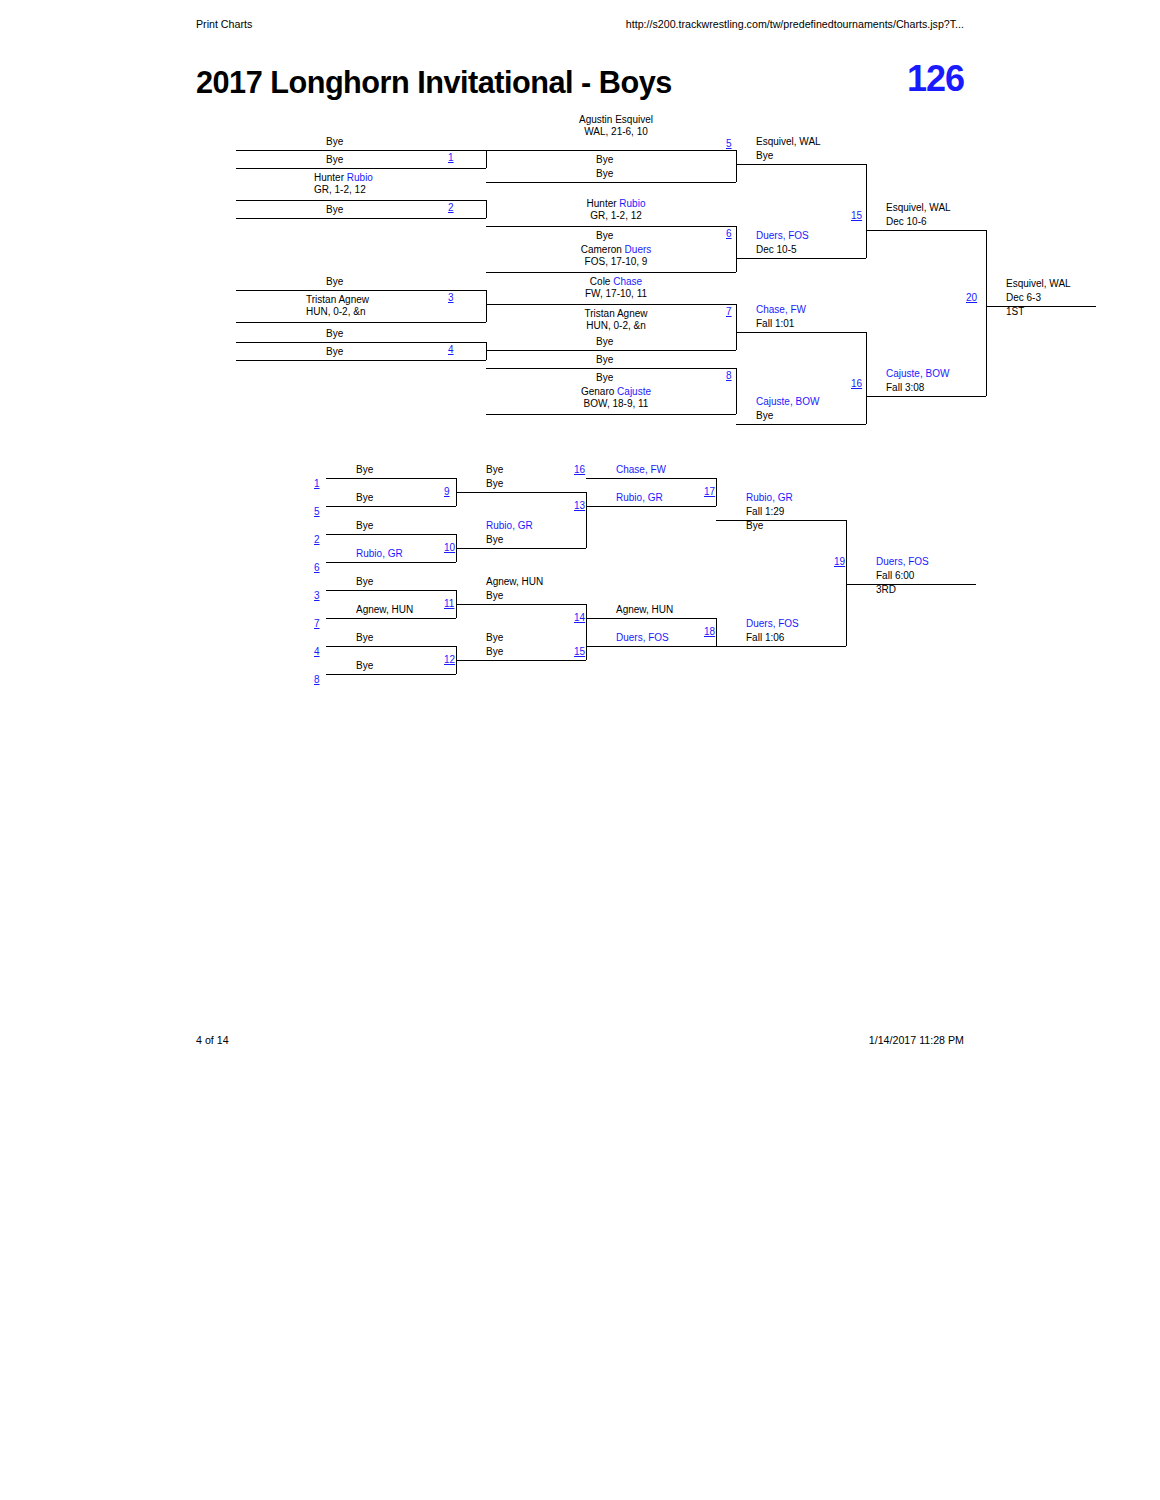Print Charts
http://s200.trackwrestling.com/tw/predefinedtournaments/Charts.jsp?T...
2017 Longhorn Invitational - Boys
126
Bye
Bye
1
Hunter Rubio
GR, 1-2, 12
Bye
2
Bye
Tristan Agnew
HUN, 0-2, &n
3
Bye
Bye
4
Agustin Esquivel
WAL, 21-6, 10
Bye
Bye
5
Hunter Rubio
GR, 1-2, 12
Bye
Cameron Duers
FOS, 17-10, 9
6
Cole Chase
FW, 17-10, 11
Tristan Agnew
HUN, 0-2, &n
Bye
7
Bye
Bye
Genaro Cajuste
BOW, 18-9, 11
8
Esquivel, WAL
Bye
Duers, FOS
Dec 10-5
15
Chase, FW
Fall 1:01
Cajuste, BOW
Bye
16
Esquivel, WAL
Dec 10-6
Cajuste, BOW
Fall 3:08
20
Esquivel, WAL
Dec 6-3
1ST
1
Bye
5
Bye
9
2
Bye
6
Rubio, GR
10
3
Bye
7
Agnew, HUN
11
4
Bye
8
Bye
12
Bye
Bye
Rubio, GR
Bye
13
Agnew, HUN
Bye
Bye
Bye
14
16
Chase, FW
Rubio, GR
17
Agnew, HUN
15
Duers, FOS
18
Rubio, GR
Fall 1:29
Bye
Duers, FOS
Fall 1:06
19
Duers, FOS
Fall 6:00
3RD
4 of 14
1/14/2017 11:28 PM